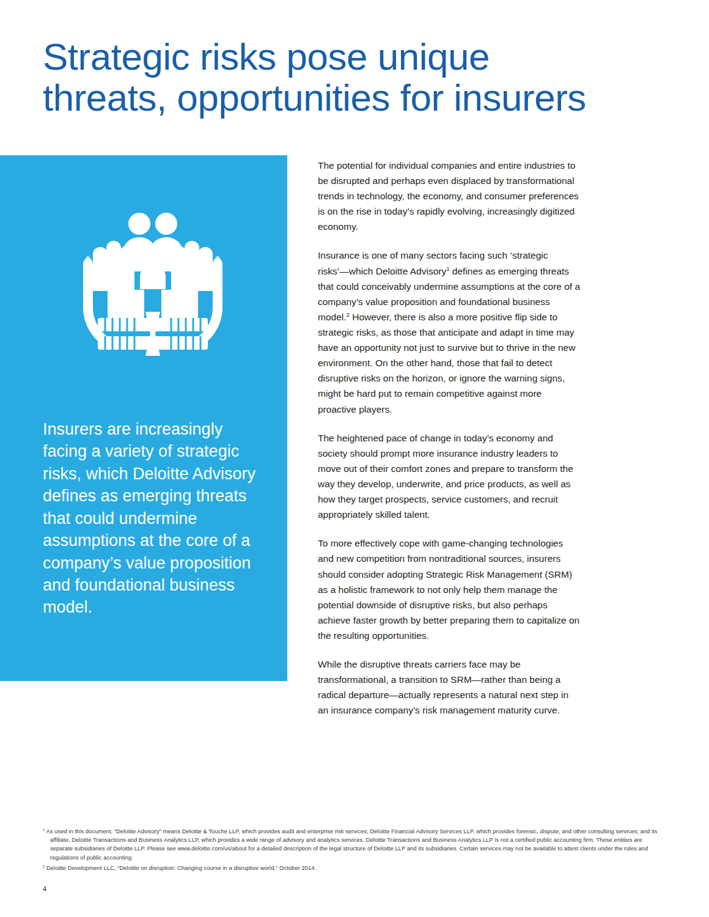Strategic risks pose unique
threats, opportunities for insurers
Insurers are increasingly facing a variety of strategic risks, which Deloitte Advisory defines as emerging threats that could undermine assumptions at the core of a company’s value proposition and foundational business model.
The potential for individual companies and entire industries to be disrupted and perhaps even displaced by transformational trends in technology, the economy, and consumer preferences is on the rise in today’s rapidly evolving, increasingly digitized economy.
Insurance is one of many sectors facing such ‘strategic risks’—which Deloitte Advisory1 defines as emerging threats that could conceivably undermine assumptions at the core of a company’s value proposition and foundational business model.2 However, there is also a more positive flip side to strategic risks, as those that anticipate and adapt in time may have an opportunity not just to survive but to thrive in the new environment. On the other hand, those that fail to detect disruptive risks on the horizon, or ignore the warning signs, might be hard put to remain competitive against more proactive players.
The heightened pace of change in today’s economy and society should prompt more insurance industry leaders to move out of their comfort zones and prepare to transform the way they develop, underwrite, and price products, as well as how they target prospects, service customers, and recruit appropriately skilled talent.
To more effectively cope with game-changing technologies and new competition from nontraditional sources, insurers should consider adopting Strategic Risk Management (SRM) as a holistic framework to not only help them manage the potential downside of disruptive risks, but also perhaps achieve faster growth by better preparing them to capitalize on the resulting opportunities.
While the disruptive threats carriers face may be transformational, a transition to SRM—rather than being a radical departure—actually represents a natural next step in an insurance company’s risk management maturity curve.
1 As used in this document, “Deloitte Advisory” means Deloitte & Touche LLP, which provides audit and enterprise risk services; Deloitte Financial Advisory Services LLP, which provides forensic, dispute, and other consulting services; and its affiliate, Deloitte Transactions and Business Analytics LLP, which provides a wide range of advisory and analytics services. Deloitte Transactions and Business Analytics LLP is not a certified public accounting firm. These entities are separate subsidiaries of Deloitte LLP. Please see www.deloitte.com/us/about for a detailed description of the legal structure of Deloitte LLP and its subsidiaries. Certain services may not be available to attest clients under the rules and regulations of public accounting.
2 Deloitte Development LLC, "Deloitte on disruption: Changing course in a disruptive world," October 2014.
4